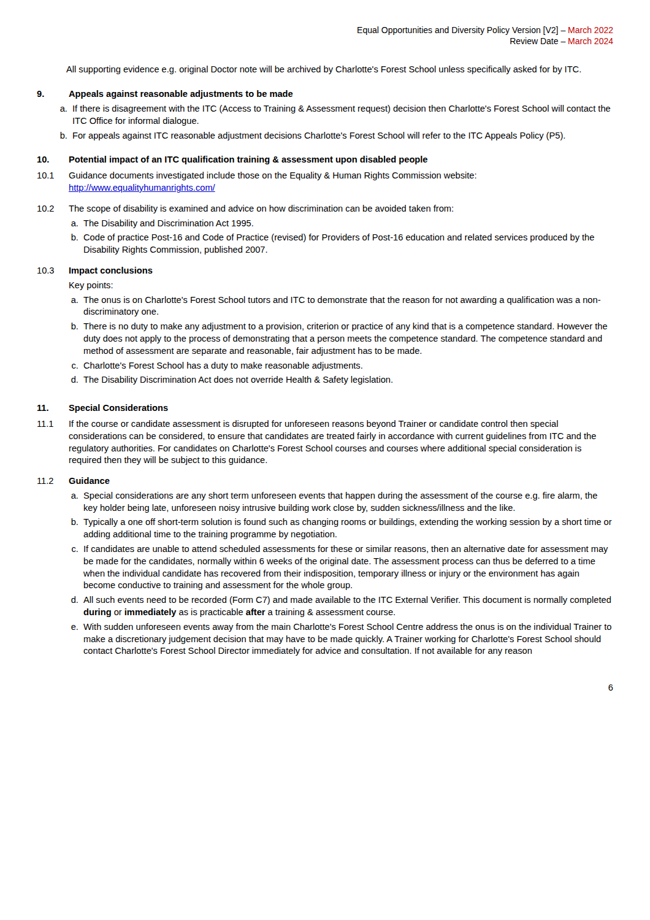Equal Opportunities and Diversity Policy Version [V2] – March 2022
Review Date – March 2024
All supporting evidence e.g. original Doctor note will be archived by Charlotte's Forest School unless specifically asked for by ITC.
9. Appeals against reasonable adjustments to be made
If there is disagreement with the ITC (Access to Training & Assessment request) decision then Charlotte's Forest School will contact the ITC Office for informal dialogue.
For appeals against ITC reasonable adjustment decisions Charlotte's Forest School will refer to the ITC Appeals Policy (P5).
10. Potential impact of an ITC qualification training & assessment upon disabled people
10.1 Guidance documents investigated include those on the Equality & Human Rights Commission website: http://www.equalityhumanrights.com/
10.2 The scope of disability is examined and advice on how discrimination can be avoided taken from:
The Disability and Discrimination Act 1995.
Code of practice Post-16 and Code of Practice (revised) for Providers of Post-16 education and related services produced by the Disability Rights Commission, published 2007.
10.3 Impact conclusions
Key points:
The onus is on Charlotte's Forest School tutors and ITC to demonstrate that the reason for not awarding a qualification was a non-discriminatory one.
There is no duty to make any adjustment to a provision, criterion or practice of any kind that is a competence standard. However the duty does not apply to the process of demonstrating that a person meets the competence standard. The competence standard and method of assessment are separate and reasonable, fair adjustment has to be made.
Charlotte's Forest School has a duty to make reasonable adjustments.
The Disability Discrimination Act does not override Health & Safety legislation.
11. Special Considerations
11.1 If the course or candidate assessment is disrupted for unforeseen reasons beyond Trainer or candidate control then special considerations can be considered, to ensure that candidates are treated fairly in accordance with current guidelines from ITC and the regulatory authorities. For candidates on Charlotte's Forest School courses and courses where additional special consideration is required then they will be subject to this guidance.
11.2 Guidance
Special considerations are any short term unforeseen events that happen during the assessment of the course e.g. fire alarm, the key holder being late, unforeseen noisy intrusive building work close by, sudden sickness/illness and the like.
Typically a one off short-term solution is found such as changing rooms or buildings, extending the working session by a short time or adding additional time to the training programme by negotiation.
If candidates are unable to attend scheduled assessments for these or similar reasons, then an alternative date for assessment may be made for the candidates, normally within 6 weeks of the original date. The assessment process can thus be deferred to a time when the individual candidate has recovered from their indisposition, temporary illness or injury or the environment has again become conductive to training and assessment for the whole group.
All such events need to be recorded (Form C7) and made available to the ITC External Verifier. This document is normally completed during or immediately as is practicable after a training & assessment course.
With sudden unforeseen events away from the main Charlotte's Forest School Centre address the onus is on the individual Trainer to make a discretionary judgement decision that may have to be made quickly. A Trainer working for Charlotte's Forest School should contact Charlotte's Forest School Director immediately for advice and consultation. If not available for any reason
6